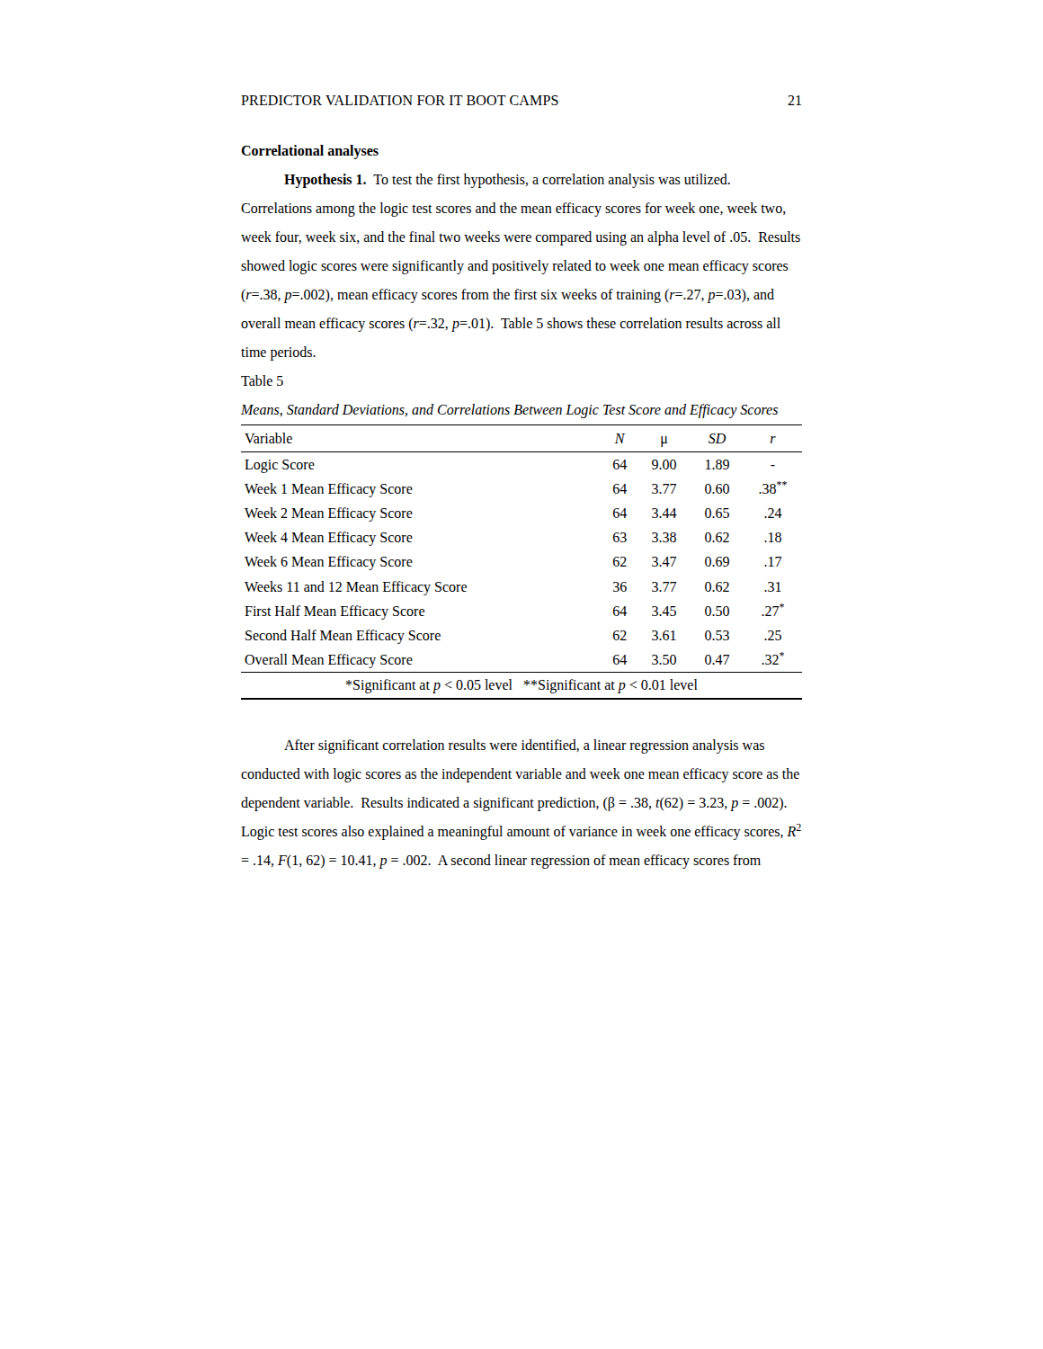Predictor Validation for IT Boot Camps 21
Correlational analyses
Hypothesis 1. To test the first hypothesis, a correlation analysis was utilized.
Correlations among the logic test scores and the mean efficacy scores for week one, week two, week four, week six, and the final two weeks were compared using an alpha level of .05. Results showed logic scores were significantly and positively related to week one mean efficacy scores (r=.38, p=.002), mean efficacy scores from the first six weeks of training (r=.27, p=.03), and overall mean efficacy scores (r=.32, p=.01). Table 5 shows these correlation results across all time periods.
Table 5
Means, Standard Deviations, and Correlations Between Logic Test Score and Efficacy Scores
| Variable | N | μ | SD | r |
| --- | --- | --- | --- | --- |
| Logic Score | 64 | 9.00 | 1.89 | - |
| Week 1 Mean Efficacy Score | 64 | 3.77 | 0.60 | .38 ** |
| Week 2 Mean Efficacy Score | 64 | 3.44 | 0.65 | .24 |
| Week 4 Mean Efficacy Score | 63 | 3.38 | 0.62 | .18 |
| Week 6 Mean Efficacy Score | 62 | 3.47 | 0.69 | .17 |
| Weeks 11 and 12 Mean Efficacy Score | 36 | 3.77 | 0.62 | .31 |
| First Half Mean Efficacy Score | 64 | 3.45 | 0.50 | .27 * |
| Second Half Mean Efficacy Score | 62 | 3.61 | 0.53 | .25 |
| Overall Mean Efficacy Score | 64 | 3.50 | 0.47 | .32 * |
| *Significant at p < 0.05 level **Significant at p < 0.01 level |
After significant correlation results were identified, a linear regression analysis was conducted with logic scores as the independent variable and week one mean efficacy score as the dependent variable. Results indicated a significant prediction, (β = .38, t(62) = 3.23, p = .002). Logic test scores also explained a meaningful amount of variance in week one efficacy scores, R2 = .14, F(1, 62) = 10.41, p = .002. A second linear regression of mean efficacy scores from